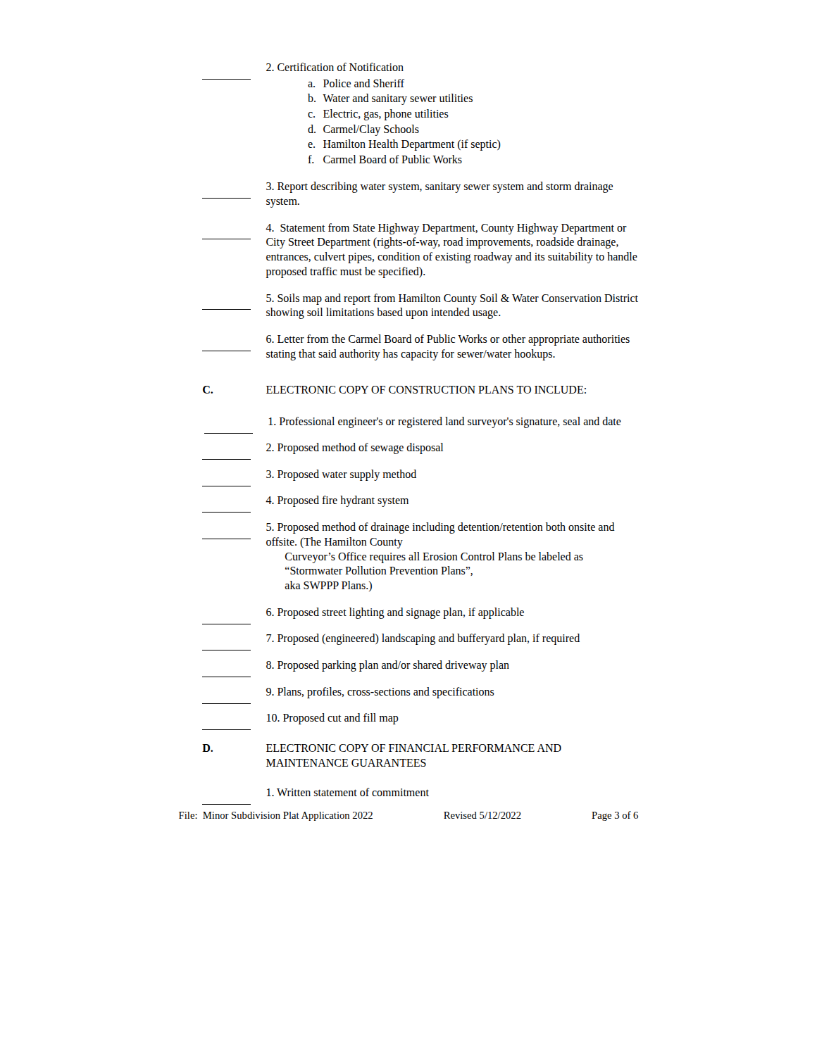2. Certification of Notification
a. Police and Sheriff
b. Water and sanitary sewer utilities
c. Electric, gas, phone utilities
d. Carmel/Clay Schools
e. Hamilton Health Department (if septic)
f. Carmel Board of Public Works
3. Report describing water system, sanitary sewer system and storm drainage system.
4. Statement from State Highway Department, County Highway Department or City Street Department (rights-of-way, road improvements, roadside drainage, entrances, culvert pipes, condition of existing roadway and its suitability to handle proposed traffic must be specified).
5. Soils map and report from Hamilton County Soil & Water Conservation District showing soil limitations based upon intended usage.
6. Letter from the Carmel Board of Public Works or other appropriate authorities stating that said authority has capacity for sewer/water hookups.
C. ELECTRONIC COPY OF CONSTRUCTION PLANS TO INCLUDE:
1. Professional engineer's or registered land surveyor's signature, seal and date
2. Proposed method of sewage disposal
3. Proposed water supply method
4. Proposed fire hydrant system
5. Proposed method of drainage including detention/retention both onsite and offsite. (The Hamilton CountyCurveyor’s Office requires all Erosion Control Plans be labeled as “Stormwater Pollution Prevention Plans”, aka SWPPP Plans.)
6. Proposed street lighting and signage plan, if applicable
7. Proposed (engineered) landscaping and bufferyard plan, if required
8. Proposed parking plan and/or shared driveway plan
9. Plans, profiles, cross-sections and specifications
10. Proposed cut and fill map
D. ELECTRONIC COPY OF FINANCIAL PERFORMANCE AND MAINTENANCE GUARANTEES
1. Written statement of commitment
File: Minor Subdivision Plat Application 2022 Revised 5/12/2022 Page 3 of 6